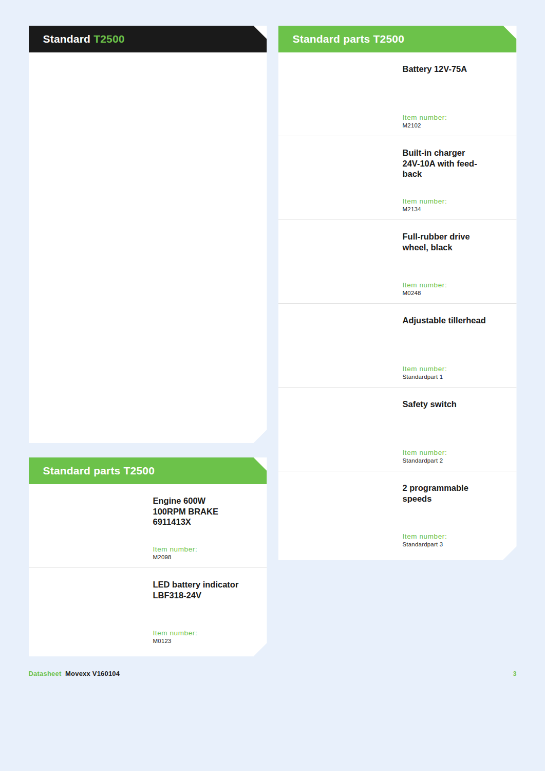Standard T2500
Standard parts T2500
Engine 600W
100RPM BRAKE
6911413X
Item number:
M2098
LED battery indicator
LBF318-24V
Item number:
M0123
Standard parts T2500
Battery 12V-75A
Item number:
M2102
Built-in charger
24V-10A with feed-
back
Item number:
M2134
Full-rubber drive
wheel, black
Item number:
M0248
Adjustable tillerhead
Item number:
Standardpart 1
Safety switch
Item number:
Standardpart 2
2 programmable
speeds
Item number:
Standardpart 3
Datasheet Movexx V160104
3